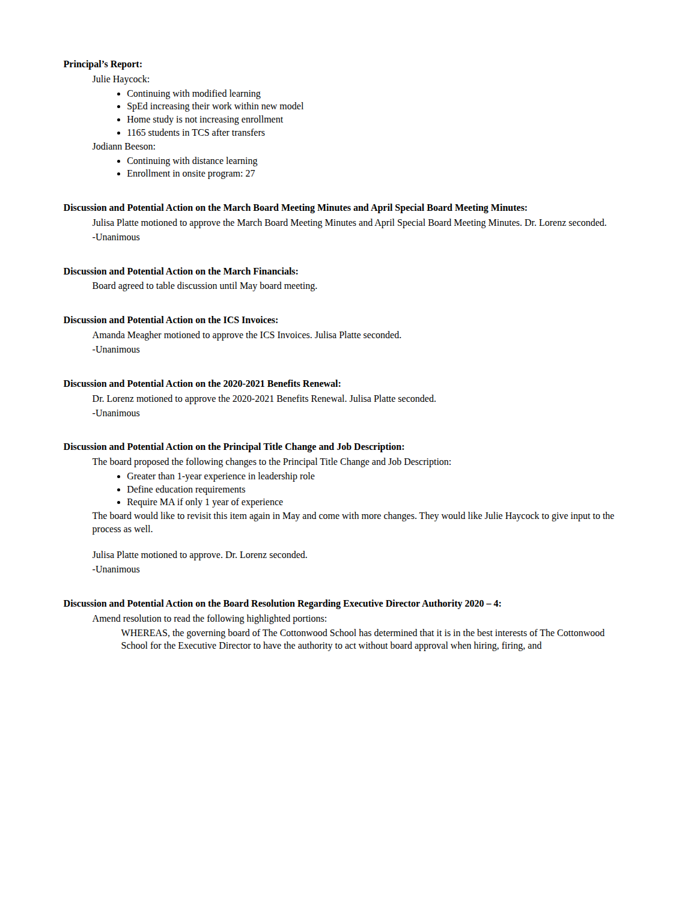Principal’s Report:
Julie Haycock:
Continuing with modified learning
SpEd increasing their work within new model
Home study is not increasing enrollment
1165 students in TCS after transfers
Jodiann Beeson:
Continuing with distance learning
Enrollment in onsite program: 27
Discussion and Potential Action on the March Board Meeting Minutes and April Special Board Meeting Minutes:
Julisa Platte motioned to approve the March Board Meeting Minutes and April Special Board Meeting Minutes. Dr. Lorenz seconded.
-Unanimous
Discussion and Potential Action on the March Financials:
Board agreed to table discussion until May board meeting.
Discussion and Potential Action on the ICS Invoices:
Amanda Meagher motioned to approve the ICS Invoices. Julisa Platte seconded.
-Unanimous
Discussion and Potential Action on the 2020-2021 Benefits Renewal:
Dr. Lorenz motioned to approve the 2020-2021 Benefits Renewal. Julisa Platte seconded.
-Unanimous
Discussion and Potential Action on the Principal Title Change and Job Description:
The board proposed the following changes to the Principal Title Change and Job Description:
Greater than 1-year experience in leadership role
Define education requirements
Require MA if only 1 year of experience
The board would like to revisit this item again in May and come with more changes. They would like Julie Haycock to give input to the process as well.
Julisa Platte motioned to approve. Dr. Lorenz seconded.
-Unanimous
Discussion and Potential Action on the Board Resolution Regarding Executive Director Authority 2020 – 4:
Amend resolution to read the following highlighted portions:
WHEREAS, the governing board of The Cottonwood School has determined that it is in the best interests of The Cottonwood School for the Executive Director to have the authority to act without board approval when hiring, firing, and